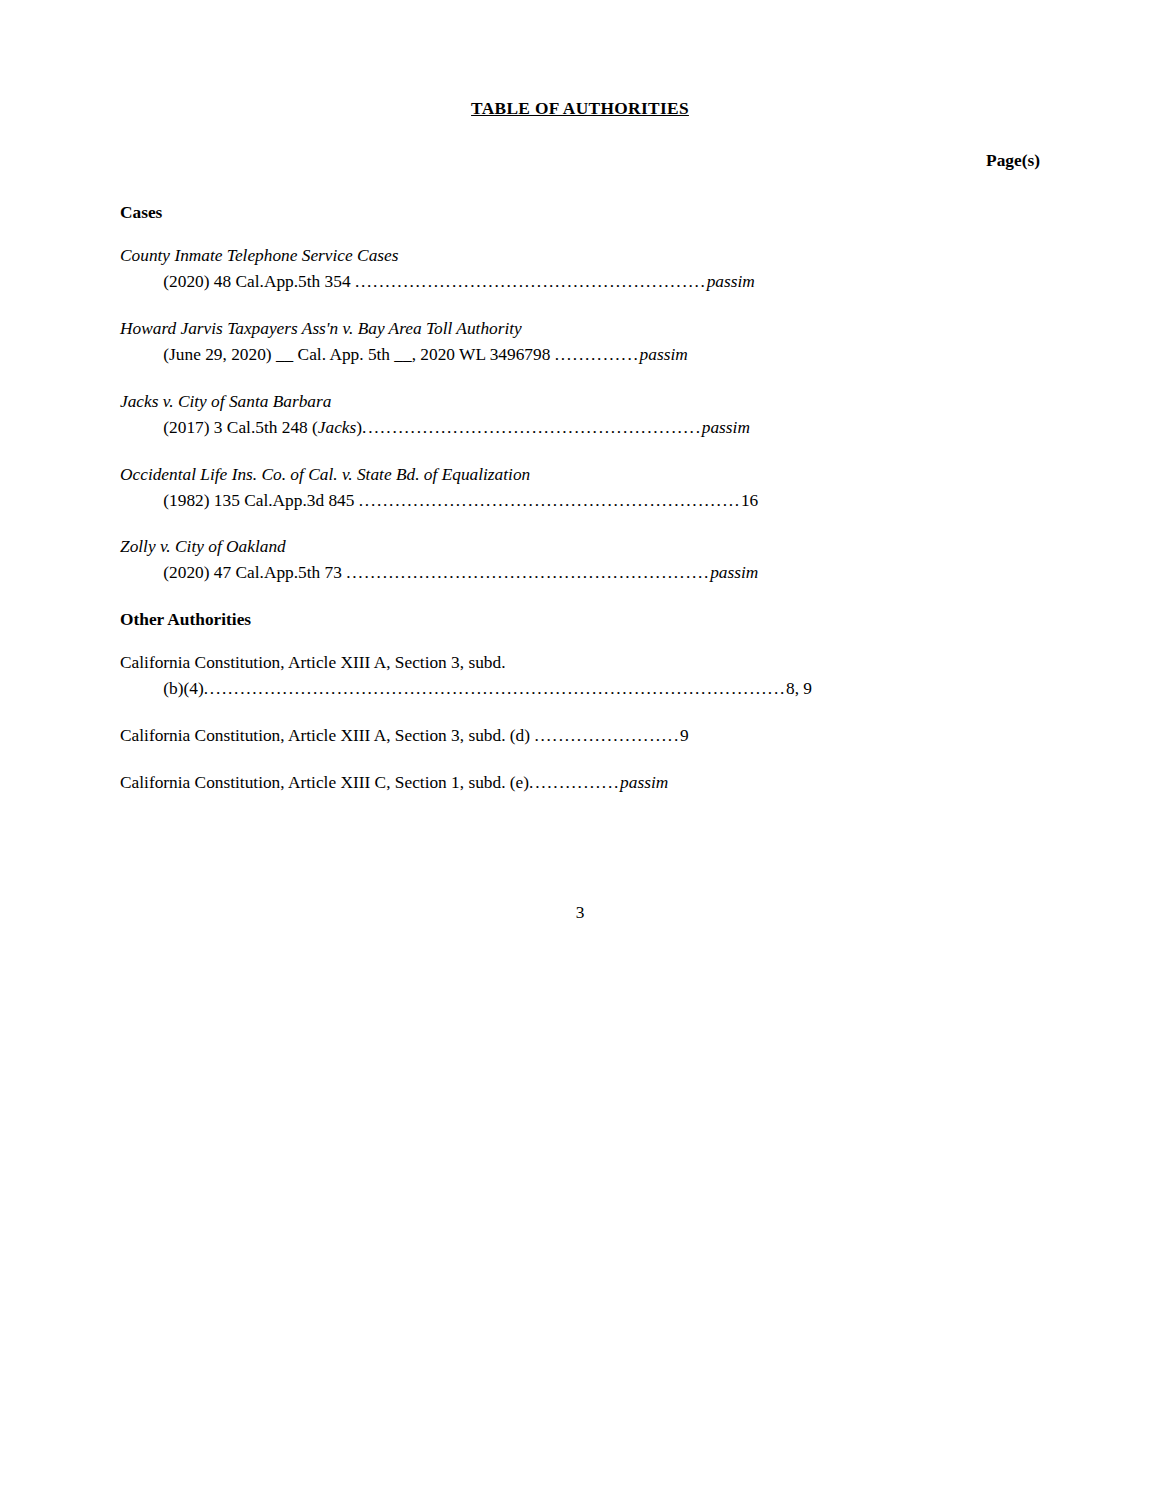TABLE OF AUTHORITIES
Page(s)
Cases
County Inmate Telephone Service Cases (2020) 48 Cal.App.5th 354 .......................................................... passim
Howard Jarvis Taxpayers Ass'n v. Bay Area Toll Authority (June 29, 2020) __ Cal. App. 5th __, 2020 WL 3496798 .............. passim
Jacks v. City of Santa Barbara (2017) 3 Cal.5th 248 (Jacks)........................................................ passim
Occidental Life Ins. Co. of Cal. v. State Bd. of Equalization (1982) 135 Cal.App.3d 845 ............................................................... 16
Zolly v. City of Oakland (2020) 47 Cal.App.5th 73 ............................................................ passim
Other Authorities
California Constitution, Article XIII A, Section 3, subd. (b)(4)................................................................................................ 8, 9
California Constitution, Article XIII A, Section 3, subd. (d) ........................ 9
California Constitution, Article XIII C, Section 1, subd. (e)............... passim
3